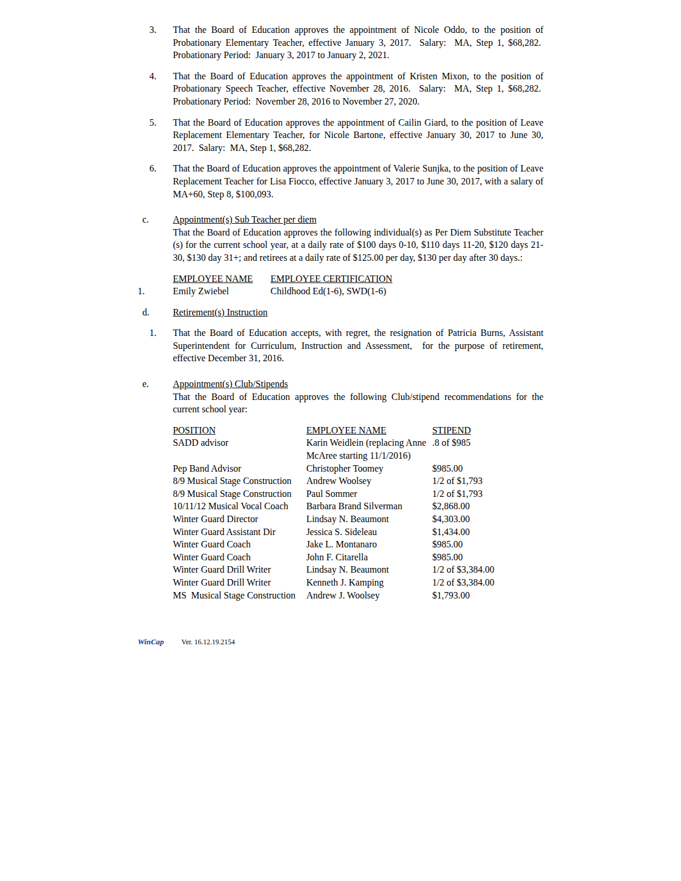3.
That the Board of Education approves the appointment of Nicole Oddo, to the position of Probationary Elementary Teacher, effective January 3, 2017. Salary: MA, Step 1, $68,282. Probationary Period: January 3, 2017 to January 2, 2021.
4.
That the Board of Education approves the appointment of Kristen Mixon, to the position of Probationary Speech Teacher, effective November 28, 2016. Salary: MA, Step 1, $68,282. Probationary Period: November 28, 2016 to November 27, 2020.
5.
That the Board of Education approves the appointment of Cailin Giard, to the position of Leave Replacement Elementary Teacher, for Nicole Bartone, effective January 30, 2017 to June 30, 2017. Salary: MA, Step 1, $68,282.
6.
That the Board of Education approves the appointment of Valerie Sunjka, to the position of Leave Replacement Teacher for Lisa Fiocco, effective January 3, 2017 to June 30, 2017, with a salary of MA+60, Step 8, $100,093.
c.
Appointment(s) Sub Teacher per diem
That the Board of Education approves the following individual(s) as Per Diem Substitute Teacher (s) for the current school year, at a daily rate of $100 days 0-10, $110 days 11-20, $120 days 21-30, $130 day 31+; and retirees at a daily rate of $125.00 per day, $130 per day after 30 days.:
| | EMPLOYEE NAME | EMPLOYEE CERTIFICATION |
| 1. | Emily Zwiebel | Childhood Ed(1-6), SWD(1-6) |
d.
Retirement(s) Instruction
1.
That the Board of Education accepts, with regret, the resignation of Patricia Burns, Assistant Superintendent for Curriculum, Instruction and Assessment, for the purpose of retirement, effective December 31, 2016.
e.
Appointment(s) Club/Stipends
That the Board of Education approves the following Club/stipend recommendations for the current school year:
| POSITION | EMPLOYEE NAME | STIPEND |
| SADD advisor | Karin Weidlein (replacing Anne McAree starting 11/1/2016) | .8 of $985 |
| Pep Band Advisor | Christopher Toomey | $985.00 |
| 8/9 Musical Stage Construction | Andrew Woolsey | 1/2 of $1,793 |
| 8/9 Musical Stage Construction | Paul Sommer | 1/2 of $1,793 |
| 10/11/12 Musical Vocal Coach | Barbara Brand Silverman | $2,868.00 |
| Winter Guard Director | Lindsay N. Beaumont | $4,303.00 |
| Winter Guard Assistant Dir | Jessica S. Sideleau | $1,434.00 |
| Winter Guard Coach | Jake L. Montanaro | $985.00 |
| Winter Guard Coach | John F. Citarella | $985.00 |
| Winter Guard Drill Writer | Lindsay N. Beaumont | 1/2 of $3,384.00 |
| Winter Guard Drill Writer | Kenneth J. Kamping | 1/2 of $3,384.00 |
| MS Musical Stage Construction | Andrew J. Woolsey | $1,793.00 |
WinCap Ver. 16.12.19.2154